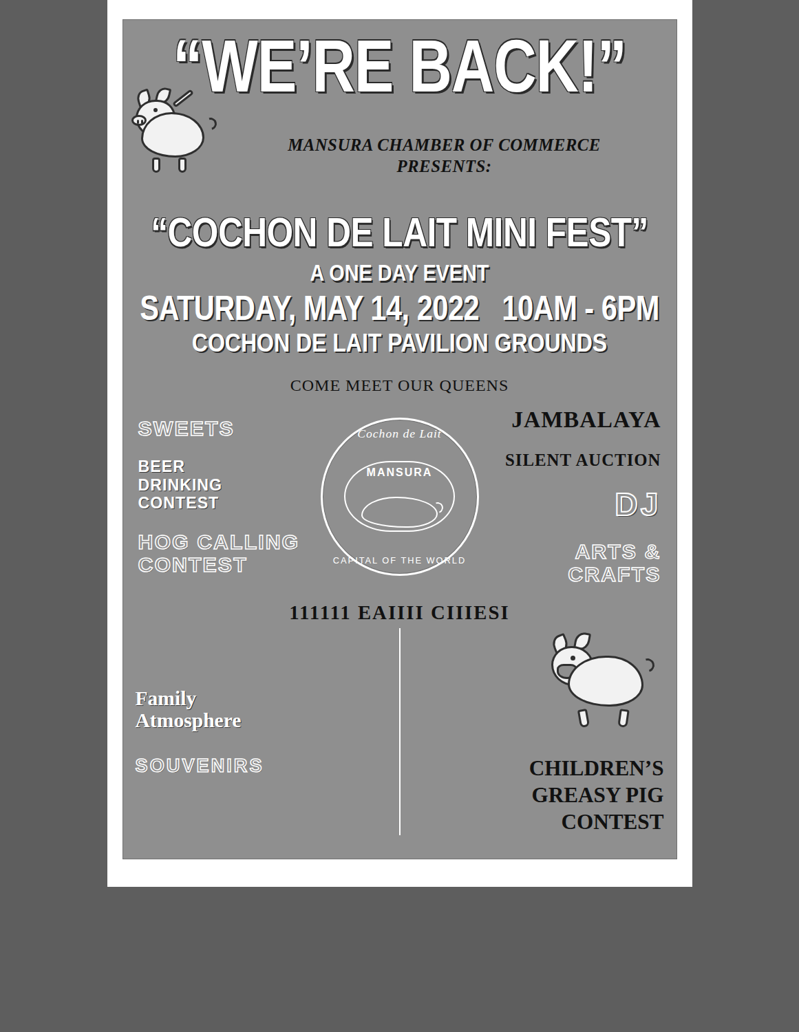“WE’RE BACK!”
MANSURA CHAMBER OF COMMERCE
PRESENTS:
“COCHON DE LAIT MINI FEST”
A ONE DAY EVENT
SATURDAY, MAY 14, 2022 10AM - 6PM
COCHON DE LAIT PAVILION GROUNDS
COME MEET OUR QUEENS
SWEETS
BEER
DRINKING
CONTEST
HOG CALLING
CONTEST
Cochon de Lait CAPITAL OF THE WORLD
MANSURA
JAMBALAYA
SILENT AUCTION
DJ
ARTS & CRAFTS
111111 EAIIII CIIIESI
Family
Atmosphere
SOUVENIRS
CHILDREN’S
GREASY PIG
CONTEST